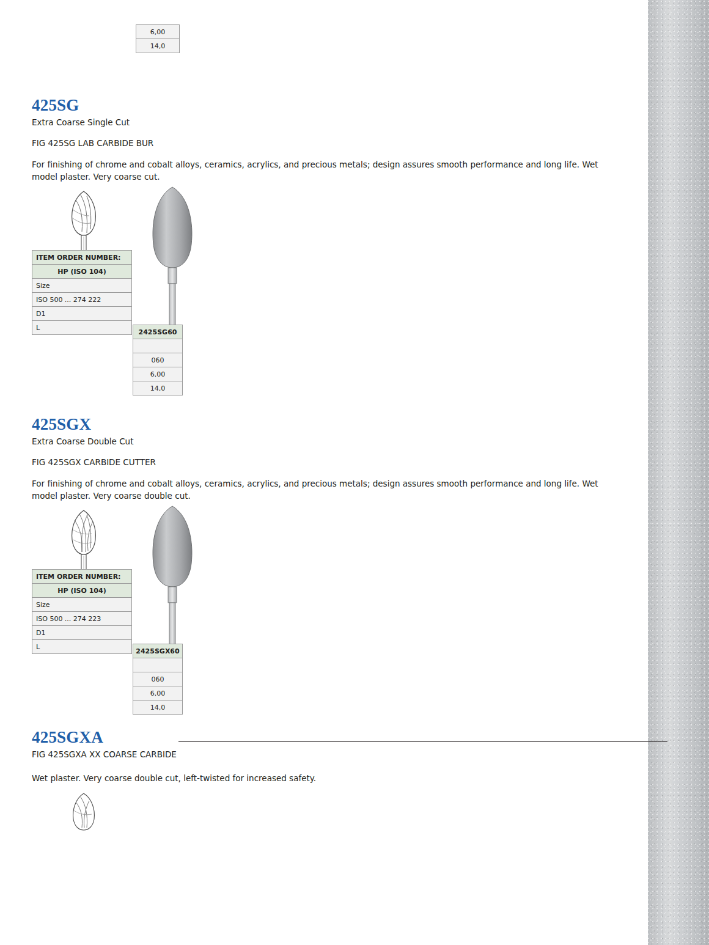| 6,00 |
| 14,0 |
425SG
Extra Coarse Single Cut
FIG 425SG LAB CARBIDE BUR
For finishing of chrome and cobalt alloys, ceramics, acrylics, and precious metals; design assures smooth performance and long life. Wet model plaster. Very coarse cut.
| ITEM ORDER NUMBER: |
| HP (ISO 104) |
| Size |
| ISO 500 ... 274 222 |
| D1 |
| L |
| 2425SG60 |
| 060 |
| 6,00 |
| 14,0 |
425SGX
Extra Coarse Double Cut
FIG 425SGX CARBIDE CUTTER
For finishing of chrome and cobalt alloys, ceramics, acrylics, and precious metals; design assures smooth performance and long life. Wet model plaster. Very coarse double cut.
| ITEM ORDER NUMBER: |
| HP (ISO 104) |
| Size |
| ISO 500 ... 274 223 |
| D1 |
| L |
| 2425SGX60 |
| 060 |
| 6,00 |
| 14,0 |
425SGXA
FIG 425SGXA XX COARSE CARBIDE
Wet plaster. Very coarse double cut, left-twisted for increased safety.